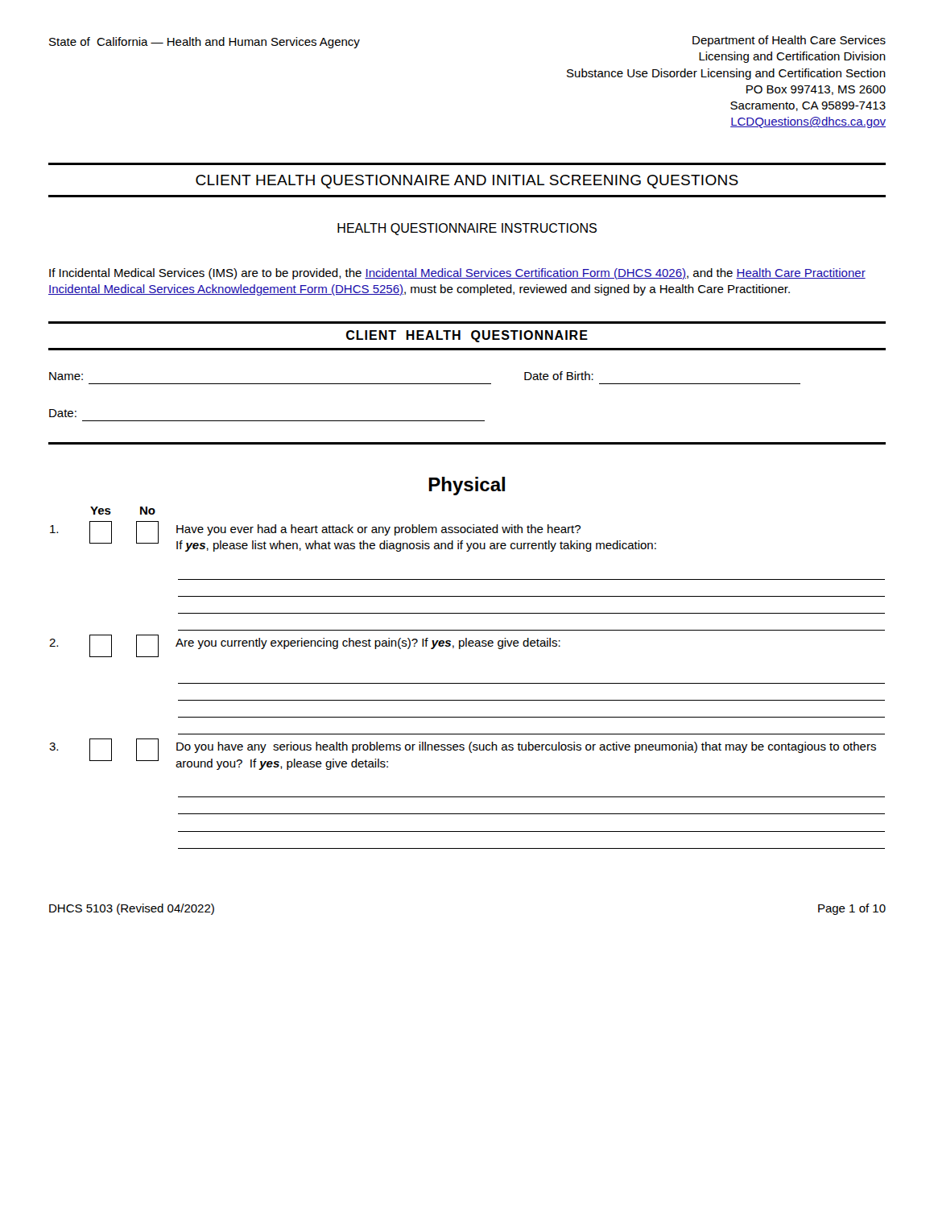State of California — Health and Human Services Agency
Department of Health Care Services
Licensing and Certification Division
Substance Use Disorder Licensing and Certification Section
PO Box 997413, MS 2600
Sacramento, CA 95899-7413
LCDQuestions@dhcs.ca.gov
CLIENT HEALTH QUESTIONNAIRE AND INITIAL SCREENING QUESTIONS
HEALTH QUESTIONNAIRE INSTRUCTIONS
If Incidental Medical Services (IMS) are to be provided, the Incidental Medical Services Certification Form (DHCS 4026), and the Health Care Practitioner Incidental Medical Services Acknowledgement Form (DHCS 5256), must be completed, reviewed and signed by a Health Care Practitioner.
CLIENT HEALTH QUESTIONNAIRE
Name: Date of Birth:
Date:
Physical
| | Yes | No | |
| --- | --- | --- | --- |
| 1. | | | Have you ever had a heart attack or any problem associated with the heart? If yes , please list when, what was the diagnosis and if you are currently taking medication: |
| 2. | | | Are you currently experiencing chest pain(s)? If yes , please give details: |
| 3. | | | Do you have any serious health problems or illnesses (such as tuberculosis or active pneumonia) that may be contagious to others around you? If yes , please give details: |
DHCS 5103 (Revised 04/2022)
Page 1 of 10